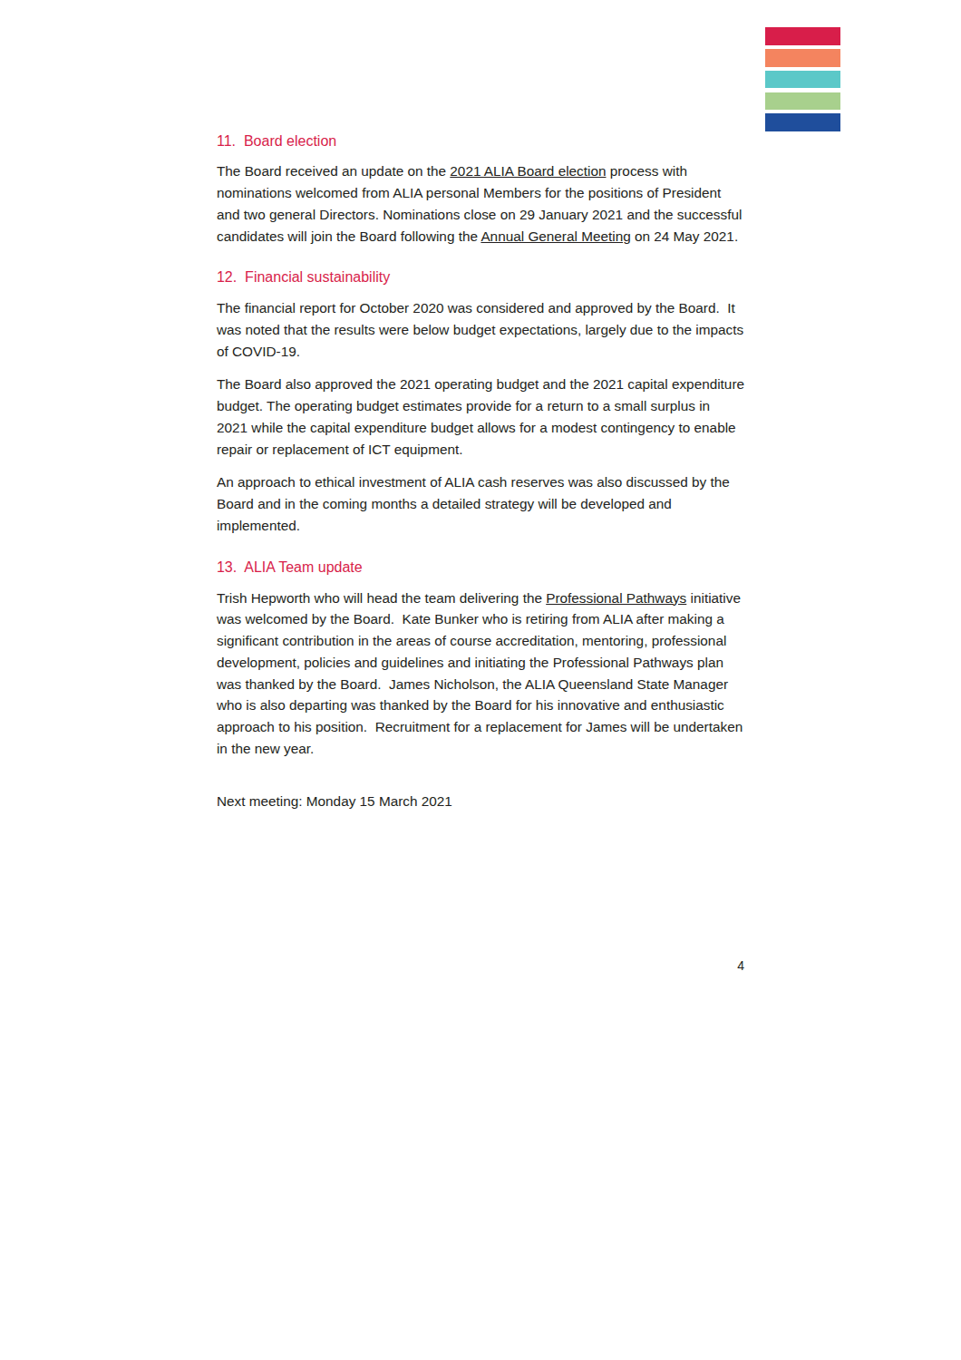11. Board election
The Board received an update on the 2021 ALIA Board election process with nominations welcomed from ALIA personal Members for the positions of President and two general Directors. Nominations close on 29 January 2021 and the successful candidates will join the Board following the Annual General Meeting on 24 May 2021.
12. Financial sustainability
The financial report for October 2020 was considered and approved by the Board. It was noted that the results were below budget expectations, largely due to the impacts of COVID-19.
The Board also approved the 2021 operating budget and the 2021 capital expenditure budget. The operating budget estimates provide for a return to a small surplus in 2021 while the capital expenditure budget allows for a modest contingency to enable repair or replacement of ICT equipment.
An approach to ethical investment of ALIA cash reserves was also discussed by the Board and in the coming months a detailed strategy will be developed and implemented.
13. ALIA Team update
Trish Hepworth who will head the team delivering the Professional Pathways initiative was welcomed by the Board. Kate Bunker who is retiring from ALIA after making a significant contribution in the areas of course accreditation, mentoring, professional development, policies and guidelines and initiating the Professional Pathways plan was thanked by the Board. James Nicholson, the ALIA Queensland State Manager who is also departing was thanked by the Board for his innovative and enthusiastic approach to his position. Recruitment for a replacement for James will be undertaken in the new year.
Next meeting: Monday 15 March 2021
4